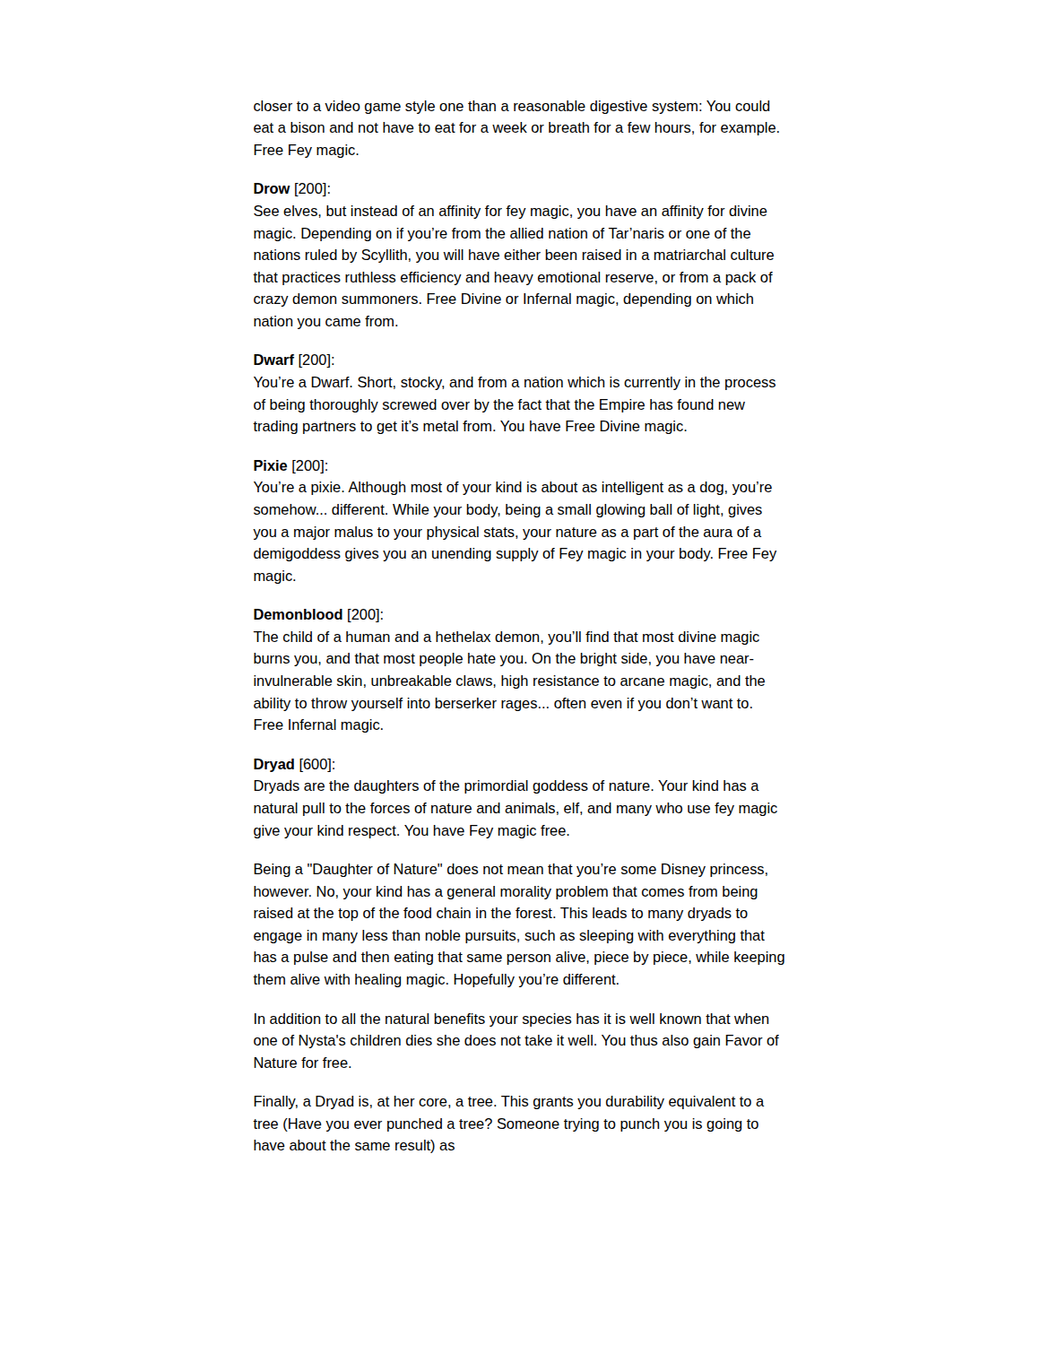closer to a video game style one than a reasonable digestive system: You could eat a bison and not have to eat for a week or breath for a few hours, for example. Free Fey magic.
Drow [200]:
See elves, but instead of an affinity for fey magic, you have an affinity for divine magic. Depending on if you’re from the allied nation of Tar’naris or one of the nations ruled by Scyllith, you will have either been raised in a matriarchal culture that practices ruthless efficiency and heavy emotional reserve, or from a pack of crazy demon summoners. Free Divine or Infernal magic, depending on which nation you came from.
Dwarf [200]:
You’re a Dwarf. Short, stocky, and from a nation which is currently in the process of being thoroughly screwed over by the fact that the Empire has found new trading partners to get it’s metal from. You have Free Divine magic.
Pixie [200]:
You’re a pixie. Although most of your kind is about as intelligent as a dog, you’re somehow... different. While your body, being a small glowing ball of light, gives you a major malus to your physical stats, your nature as a part of the aura of a demigoddess gives you an unending supply of Fey magic in your body. Free Fey magic.
Demonblood [200]:
The child of a human and a hethelax demon, you’ll find that most divine magic burns you, and that most people hate you. On the bright side, you have near-invulnerable skin, unbreakable claws, high resistance to arcane magic, and the ability to throw yourself into berserker rages... often even if you don’t want to. Free Infernal magic.
Dryad [600]:
Dryads are the daughters of the primordial goddess of nature. Your kind has a natural pull to the forces of nature and animals, elf, and many who use fey magic give your kind respect. You have Fey magic free.
Being a "Daughter of Nature" does not mean that you’re some Disney princess, however. No, your kind has a general morality problem that comes from being raised at the top of the food chain in the forest. This leads to many dryads to engage in many less than noble pursuits, such as sleeping with everything that has a pulse and then eating that same person alive, piece by piece, while keeping them alive with healing magic. Hopefully you’re different.
In addition to all the natural benefits your species has it is well known that when one of Nysta's children dies she does not take it well. You thus also gain Favor of Nature for free.
Finally, a Dryad is, at her core, a tree. This grants you durability equivalent to a tree (Have you ever punched a tree? Someone trying to punch you is going to have about the same result) as